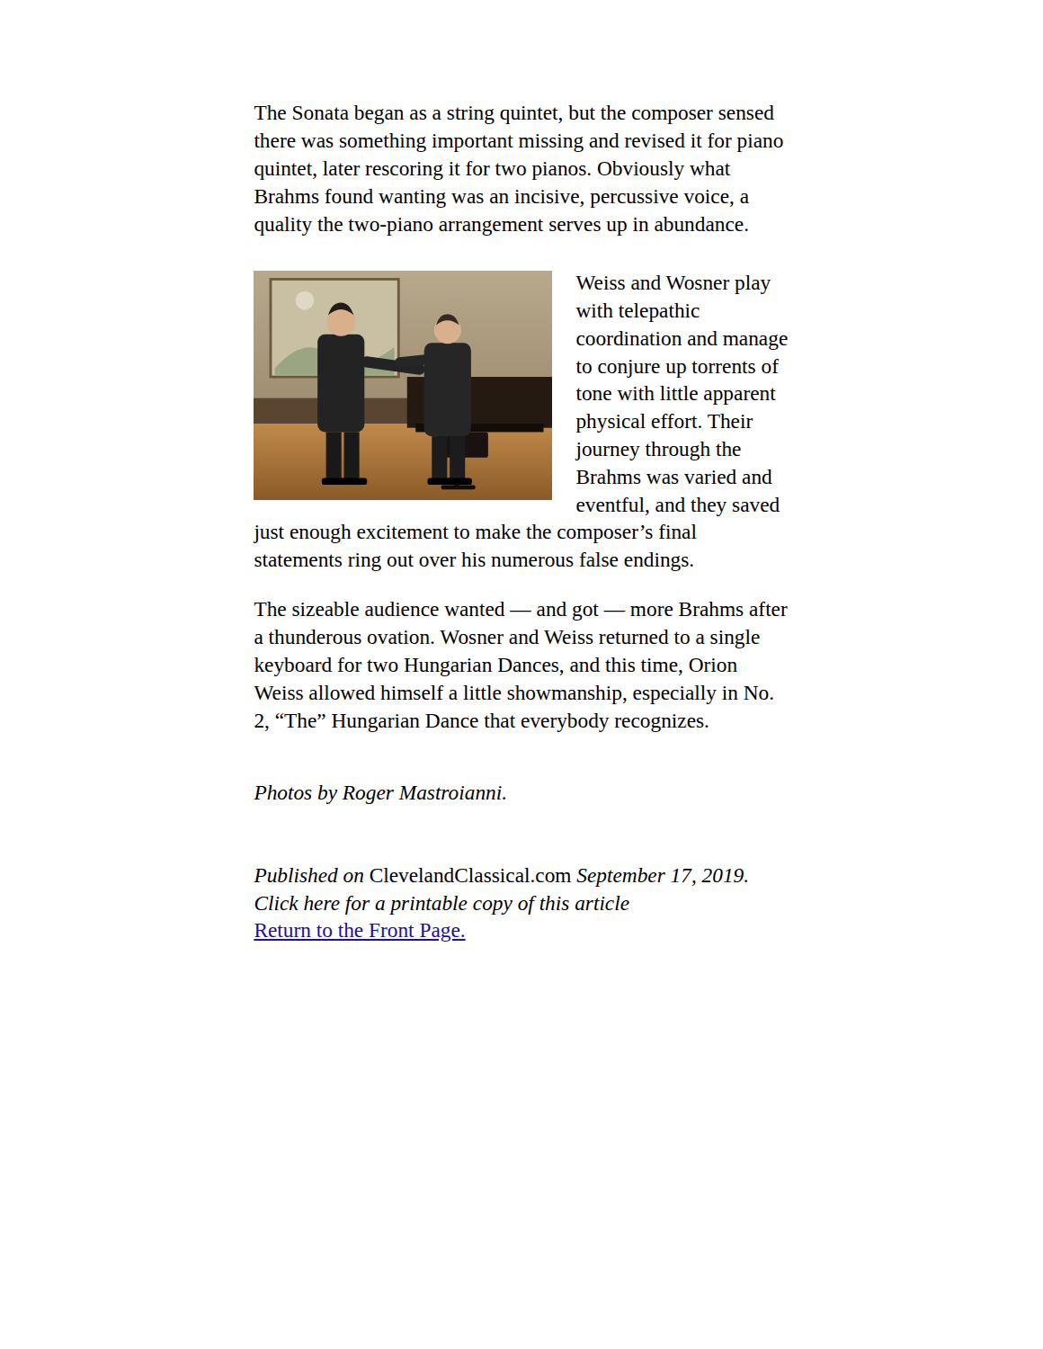The Sonata began as a string quintet, but the composer sensed there was something important missing and revised it for piano quintet, later rescoring it for two pianos. Obviously what Brahms found wanting was an incisive, percussive voice, a quality the two-piano arrangement serves up in abundance.
Weiss and Wosner play with telepathic coordination and manage to conjure up torrents of tone with little apparent physical effort. Their journey through the Brahms was varied and eventful, and they saved just enough excitement to make the composer’s final statements ring out over his numerous false endings.
The sizeable audience wanted — and got — more Brahms after a thunderous ovation. Wosner and Weiss returned to a single keyboard for two Hungarian Dances, and this time, Orion Weiss allowed himself a little showmanship, especially in No. 2, “The” Hungarian Dance that everybody recognizes.
Photos by Roger Mastroianni.
Published on ClevelandClassical.com September 17, 2019.
Click here for a printable copy of this article
Return to the Front Page.